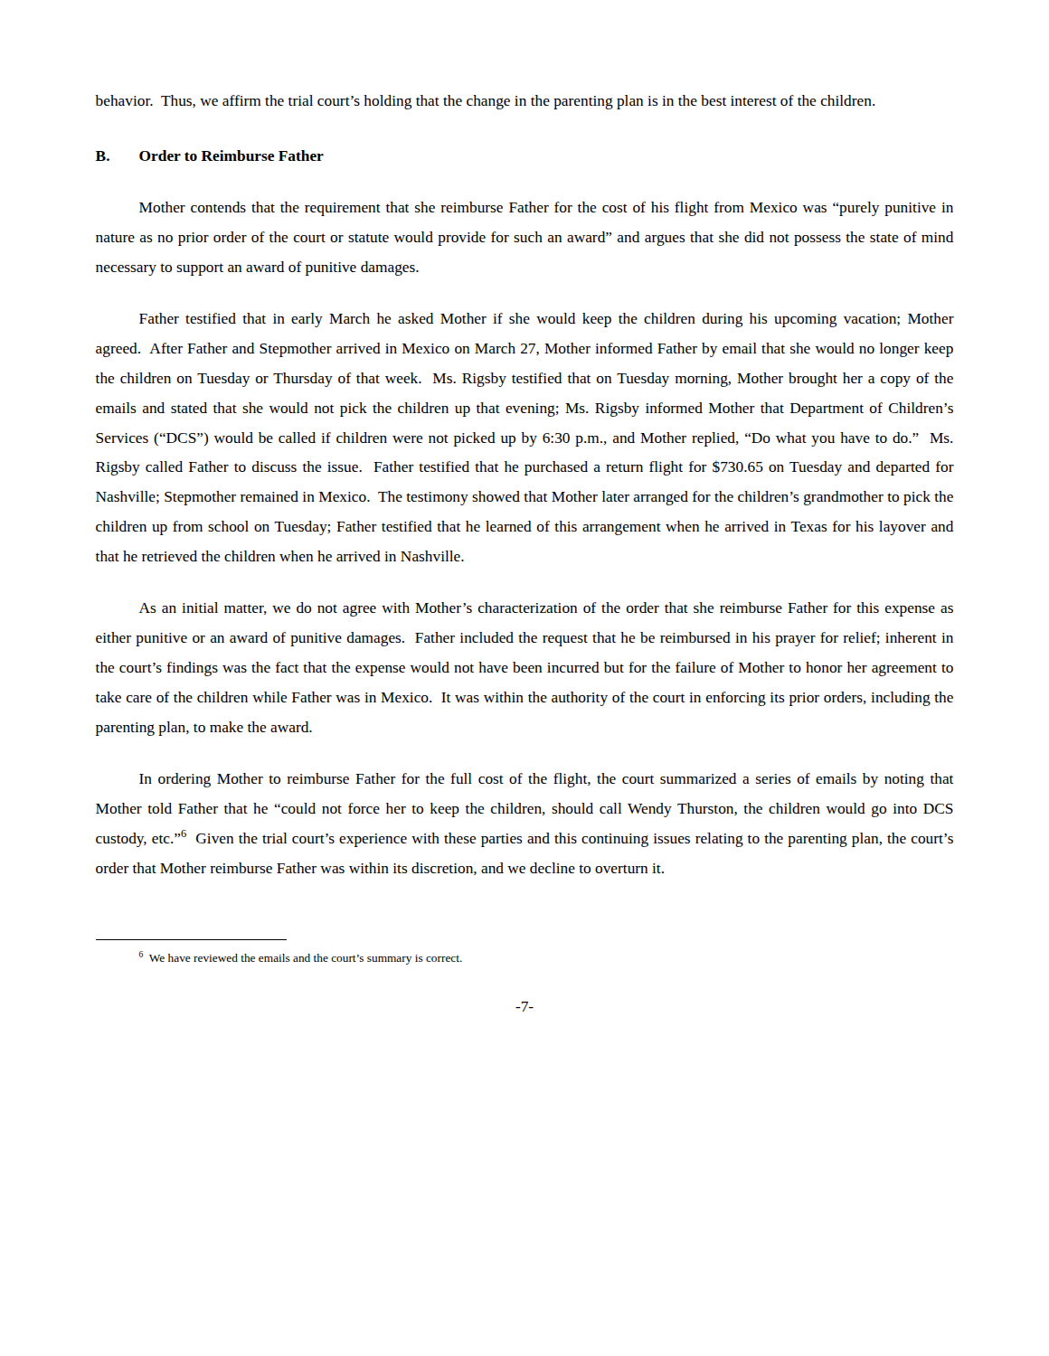behavior. Thus, we affirm the trial court’s holding that the change in the parenting plan is in the best interest of the children.
B. Order to Reimburse Father
Mother contends that the requirement that she reimburse Father for the cost of his flight from Mexico was “purely punitive in nature as no prior order of the court or statute would provide for such an award” and argues that she did not possess the state of mind necessary to support an award of punitive damages.
Father testified that in early March he asked Mother if she would keep the children during his upcoming vacation; Mother agreed. After Father and Stepmother arrived in Mexico on March 27, Mother informed Father by email that she would no longer keep the children on Tuesday or Thursday of that week. Ms. Rigsby testified that on Tuesday morning, Mother brought her a copy of the emails and stated that she would not pick the children up that evening; Ms. Rigsby informed Mother that Department of Children’s Services (“DCS”) would be called if children were not picked up by 6:30 p.m., and Mother replied, “Do what you have to do.” Ms. Rigsby called Father to discuss the issue. Father testified that he purchased a return flight for $730.65 on Tuesday and departed for Nashville; Stepmother remained in Mexico. The testimony showed that Mother later arranged for the children’s grandmother to pick the children up from school on Tuesday; Father testified that he learned of this arrangement when he arrived in Texas for his layover and that he retrieved the children when he arrived in Nashville.
As an initial matter, we do not agree with Mother’s characterization of the order that she reimburse Father for this expense as either punitive or an award of punitive damages. Father included the request that he be reimbursed in his prayer for relief; inherent in the court’s findings was the fact that the expense would not have been incurred but for the failure of Mother to honor her agreement to take care of the children while Father was in Mexico. It was within the authority of the court in enforcing its prior orders, including the parenting plan, to make the award.
In ordering Mother to reimburse Father for the full cost of the flight, the court summarized a series of emails by noting that Mother told Father that he “could not force her to keep the children, should call Wendy Thurston, the children would go into DCS custody, etc.”6 Given the trial court’s experience with these parties and this continuing issues relating to the parenting plan, the court’s order that Mother reimburse Father was within its discretion, and we decline to overturn it.
6 We have reviewed the emails and the court’s summary is correct.
-7-